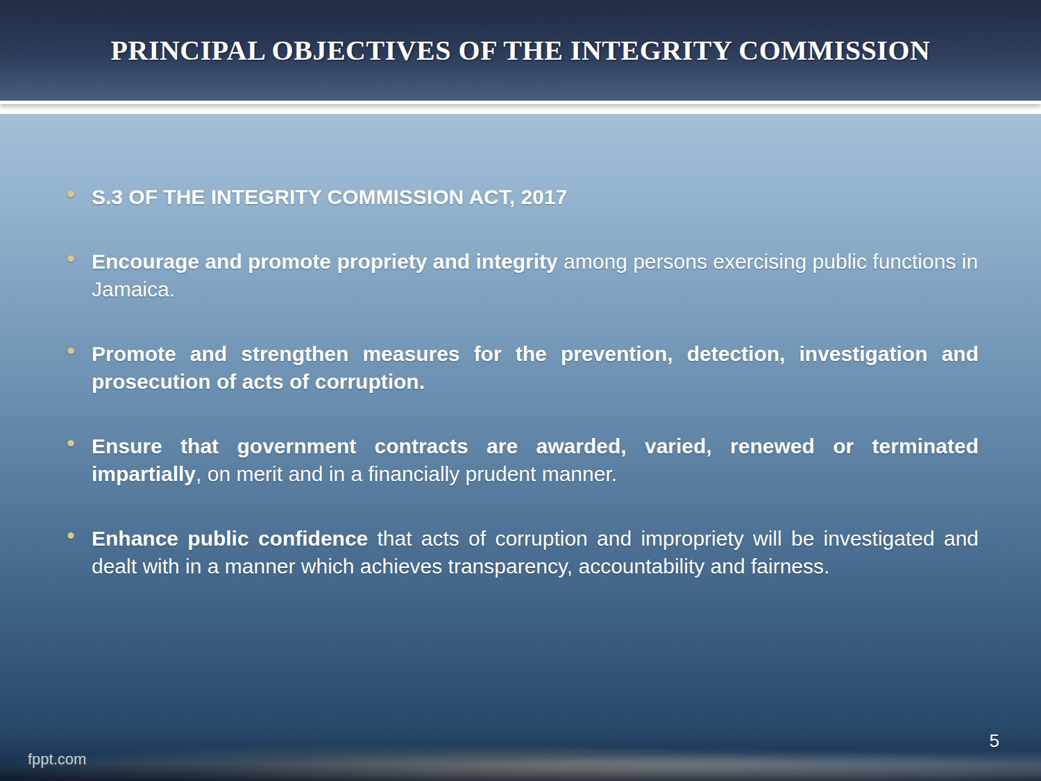PRINCIPAL OBJECTIVES OF THE INTEGRITY COMMISSION
S.3 OF THE INTEGRITY COMMISSION ACT, 2017
Encourage and promote propriety and integrity among persons exercising public functions in Jamaica.
Promote and strengthen measures for the prevention, detection, investigation and prosecution of acts of corruption.
Ensure that government contracts are awarded, varied, renewed or terminated impartially, on merit and in a financially prudent manner.
Enhance public confidence that acts of corruption and impropriety will be investigated and dealt with in a manner which achieves transparency, accountability and fairness.
5
fppt.com